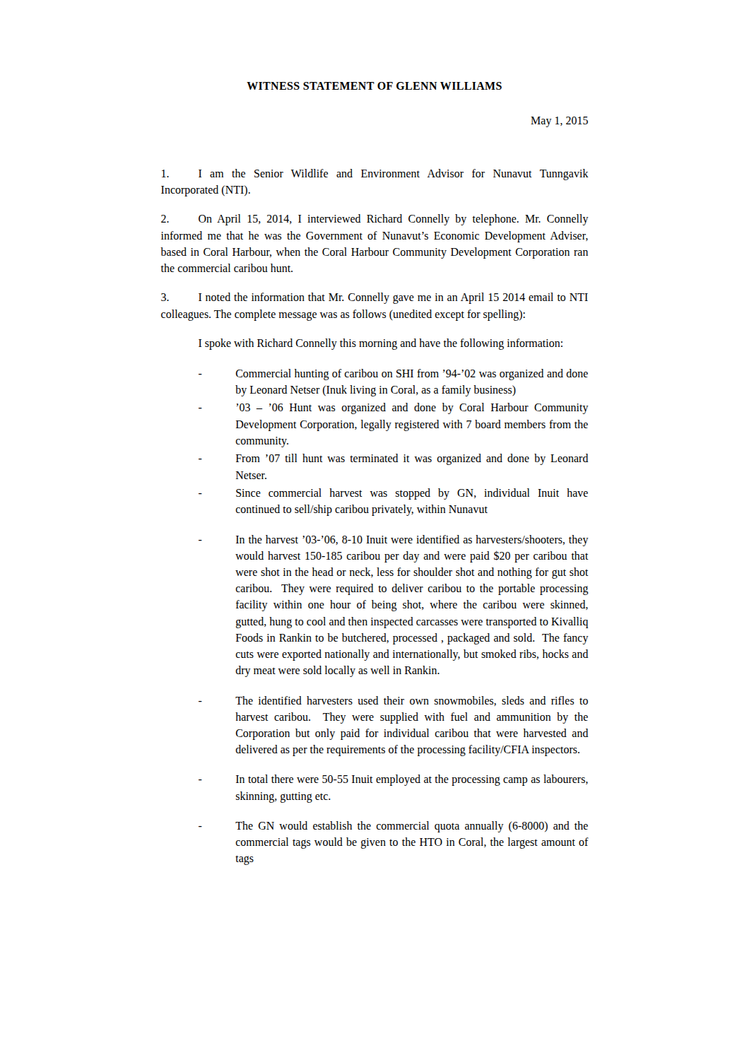WITNESS STATEMENT OF GLENN WILLIAMS
May 1, 2015
1. I am the Senior Wildlife and Environment Advisor for Nunavut Tunngavik Incorporated (NTI).
2. On April 15, 2014, I interviewed Richard Connelly by telephone. Mr. Connelly informed me that he was the Government of Nunavut’s Economic Development Adviser, based in Coral Harbour, when the Coral Harbour Community Development Corporation ran the commercial caribou hunt.
3. I noted the information that Mr. Connelly gave me in an April 15 2014 email to NTI colleagues. The complete message was as follows (unedited except for spelling):
I spoke with Richard Connelly this morning and have the following information:
Commercial hunting of caribou on SHI from ’94-’02 was organized and done by Leonard Netser (Inuk living in Coral, as a family business)
’03 – ’06 Hunt was organized and done by Coral Harbour Community Development Corporation, legally registered with 7 board members from the community.
From ’07 till hunt was terminated it was organized and done by Leonard Netser.
Since commercial harvest was stopped by GN, individual Inuit have continued to sell/ship caribou privately, within Nunavut
In the harvest ’03-’06, 8-10 Inuit were identified as harvesters/shooters, they would harvest 150-185 caribou per day and were paid $20 per caribou that were shot in the head or neck, less for shoulder shot and nothing for gut shot caribou. They were required to deliver caribou to the portable processing facility within one hour of being shot, where the caribou were skinned, gutted, hung to cool and then inspected carcasses were transported to Kivalliq Foods in Rankin to be butchered, processed , packaged and sold. The fancy cuts were exported nationally and internationally, but smoked ribs, hocks and dry meat were sold locally as well in Rankin.
The identified harvesters used their own snowmobiles, sleds and rifles to harvest caribou. They were supplied with fuel and ammunition by the Corporation but only paid for individual caribou that were harvested and delivered as per the requirements of the processing facility/CFIA inspectors.
In total there were 50-55 Inuit employed at the processing camp as labourers, skinning, gutting etc.
The GN would establish the commercial quota annually (6-8000) and the commercial tags would be given to the HTO in Coral, the largest amount of tags